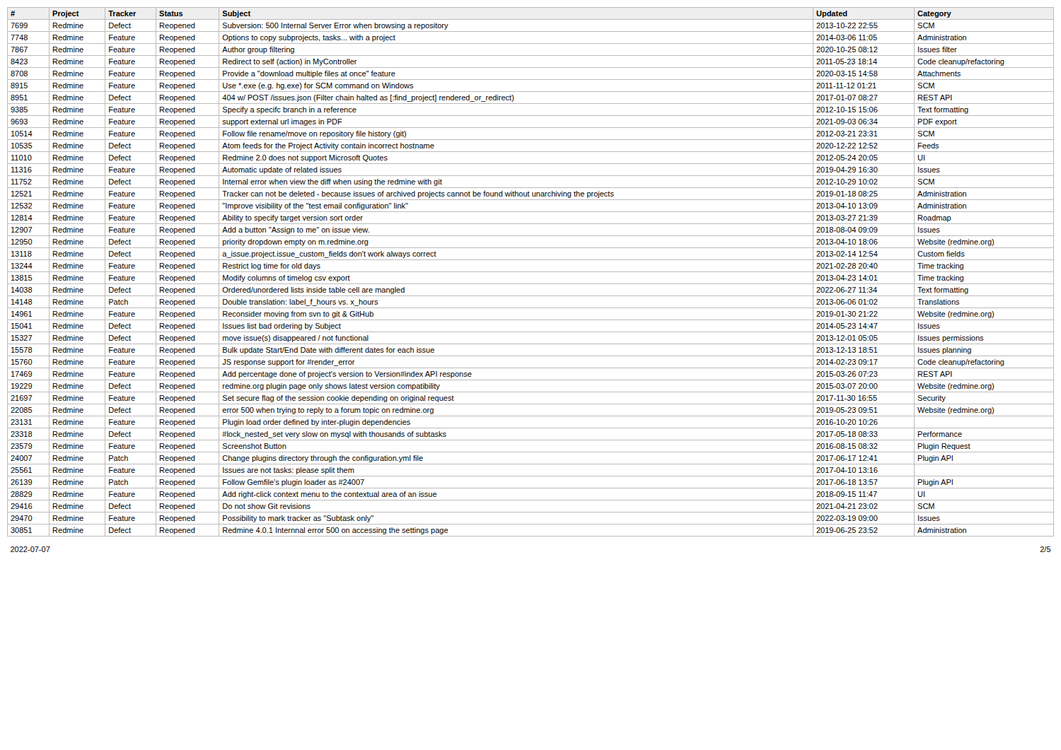| # | Project | Tracker | Status | Subject | Updated | Category |
| --- | --- | --- | --- | --- | --- | --- |
| 7699 | Redmine | Defect | Reopened | Subversion: 500 Internal Server Error when browsing a repository | 2013-10-22 22:55 | SCM |
| 7748 | Redmine | Feature | Reopened | Options to copy subprojects, tasks... with a project | 2014-03-06 11:05 | Administration |
| 7867 | Redmine | Feature | Reopened | Author group filtering | 2020-10-25 08:12 | Issues filter |
| 8423 | Redmine | Feature | Reopened | Redirect to self (action) in MyController | 2011-05-23 18:14 | Code cleanup/refactoring |
| 8708 | Redmine | Feature | Reopened | Provide a "download multiple files at once" feature | 2020-03-15 14:58 | Attachments |
| 8915 | Redmine | Feature | Reopened | Use *.exe (e.g. hg.exe) for SCM command on Windows | 2011-11-12 01:21 | SCM |
| 8951 | Redmine | Defect | Reopened | 404 w/ POST /issues.json (Filter chain halted as [:find_project] rendered_or_redirect) | 2017-01-07 08:27 | REST API |
| 9385 | Redmine | Feature | Reopened | Specify a specifc branch in a reference | 2012-10-15 15:06 | Text formatting |
| 9693 | Redmine | Feature | Reopened | support external url images in PDF | 2021-09-03 06:34 | PDF export |
| 10514 | Redmine | Feature | Reopened | Follow file rename/move on repository file history (git) | 2012-03-21 23:31 | SCM |
| 10535 | Redmine | Defect | Reopened | Atom feeds for the Project Activity contain incorrect hostname | 2020-12-22 12:52 | Feeds |
| 11010 | Redmine | Defect | Reopened | Redmine 2.0 does not support Microsoft Quotes | 2012-05-24 20:05 | UI |
| 11316 | Redmine | Feature | Reopened | Automatic update of related issues | 2019-04-29 16:30 | Issues |
| 11752 | Redmine | Defect | Reopened | Internal error when view the diff when using the redmine with git | 2012-10-29 10:02 | SCM |
| 12521 | Redmine | Feature | Reopened | Tracker can not be deleted - because issues of archived projects cannot be found without unarchiving the projects | 2019-01-18 08:25 | Administration |
| 12532 | Redmine | Feature | Reopened | "Improve visibility of the "test email configuration" link" | 2013-04-10 13:09 | Administration |
| 12814 | Redmine | Feature | Reopened | Ability to specify target version sort order | 2013-03-27 21:39 | Roadmap |
| 12907 | Redmine | Feature | Reopened | Add a button "Assign to me" on issue view. | 2018-08-04 09:09 | Issues |
| 12950 | Redmine | Defect | Reopened | priority dropdown empty on m.redmine.org | 2013-04-10 18:06 | Website (redmine.org) |
| 13118 | Redmine | Defect | Reopened | a_issue.project.issue_custom_fields don't work always correct | 2013-02-14 12:54 | Custom fields |
| 13244 | Redmine | Feature | Reopened | Restrict log time for old days | 2021-02-28 20:40 | Time tracking |
| 13815 | Redmine | Feature | Reopened | Modify columns of timelog csv export | 2013-04-23 14:01 | Time tracking |
| 14038 | Redmine | Defect | Reopened | Ordered/unordered lists inside table cell are mangled | 2022-06-27 11:34 | Text formatting |
| 14148 | Redmine | Patch | Reopened | Double translation: label_f_hours vs. x_hours | 2013-06-06 01:02 | Translations |
| 14961 | Redmine | Feature | Reopened | Reconsider moving from svn to git & GitHub | 2019-01-30 21:22 | Website (redmine.org) |
| 15041 | Redmine | Defect | Reopened | Issues list bad ordering by Subject | 2014-05-23 14:47 | Issues |
| 15327 | Redmine | Defect | Reopened | move issue(s) disappeared / not functional | 2013-12-01 05:05 | Issues permissions |
| 15578 | Redmine | Feature | Reopened | Bulk update Start/End Date with different dates for each issue | 2013-12-13 18:51 | Issues planning |
| 15760 | Redmine | Feature | Reopened | JS response support for #render_error | 2014-02-23 09:17 | Code cleanup/refactoring |
| 17469 | Redmine | Feature | Reopened | Add percentage done of project's version to Version#index API response | 2015-03-26 07:23 | REST API |
| 19229 | Redmine | Defect | Reopened | redmine.org plugin page only shows latest version compatibility | 2015-03-07 20:00 | Website (redmine.org) |
| 21697 | Redmine | Feature | Reopened | Set secure flag of the session cookie depending on original request | 2017-11-30 16:55 | Security |
| 22085 | Redmine | Defect | Reopened | error 500 when trying to reply to a forum topic on redmine.org | 2019-05-23 09:51 | Website (redmine.org) |
| 23131 | Redmine | Feature | Reopened | Plugin load order defined by inter-plugin dependencies | 2016-10-20 10:26 | |
| 23318 | Redmine | Defect | Reopened | #lock_nested_set very slow on mysql with thousands of subtasks | 2017-05-18 08:33 | Performance |
| 23579 | Redmine | Feature | Reopened | Screenshot Button | 2016-08-15 08:32 | Plugin Request |
| 24007 | Redmine | Patch | Reopened | Change plugins directory through the configuration.yml file | 2017-06-17 12:41 | Plugin API |
| 25561 | Redmine | Feature | Reopened | Issues are not tasks: please split them | 2017-04-10 13:16 | |
| 26139 | Redmine | Patch | Reopened | Follow Gemfile's plugin loader as #24007 | 2017-06-18 13:57 | Plugin API |
| 28829 | Redmine | Feature | Reopened | Add right-click context menu to the contextual area of an issue | 2018-09-15 11:47 | UI |
| 29416 | Redmine | Defect | Reopened | Do not show Git revisions | 2021-04-21 23:02 | SCM |
| 29470 | Redmine | Feature | Reopened | Possibility to mark tracker as "Subtask only" | 2022-03-19 09:00 | Issues |
| 30851 | Redmine | Defect | Reopened | Redmine 4.0.1 Internnal error 500 on accessing the settings page | 2019-06-25 23:52 | Administration |
| 2022-07-07 | | 2/5 |